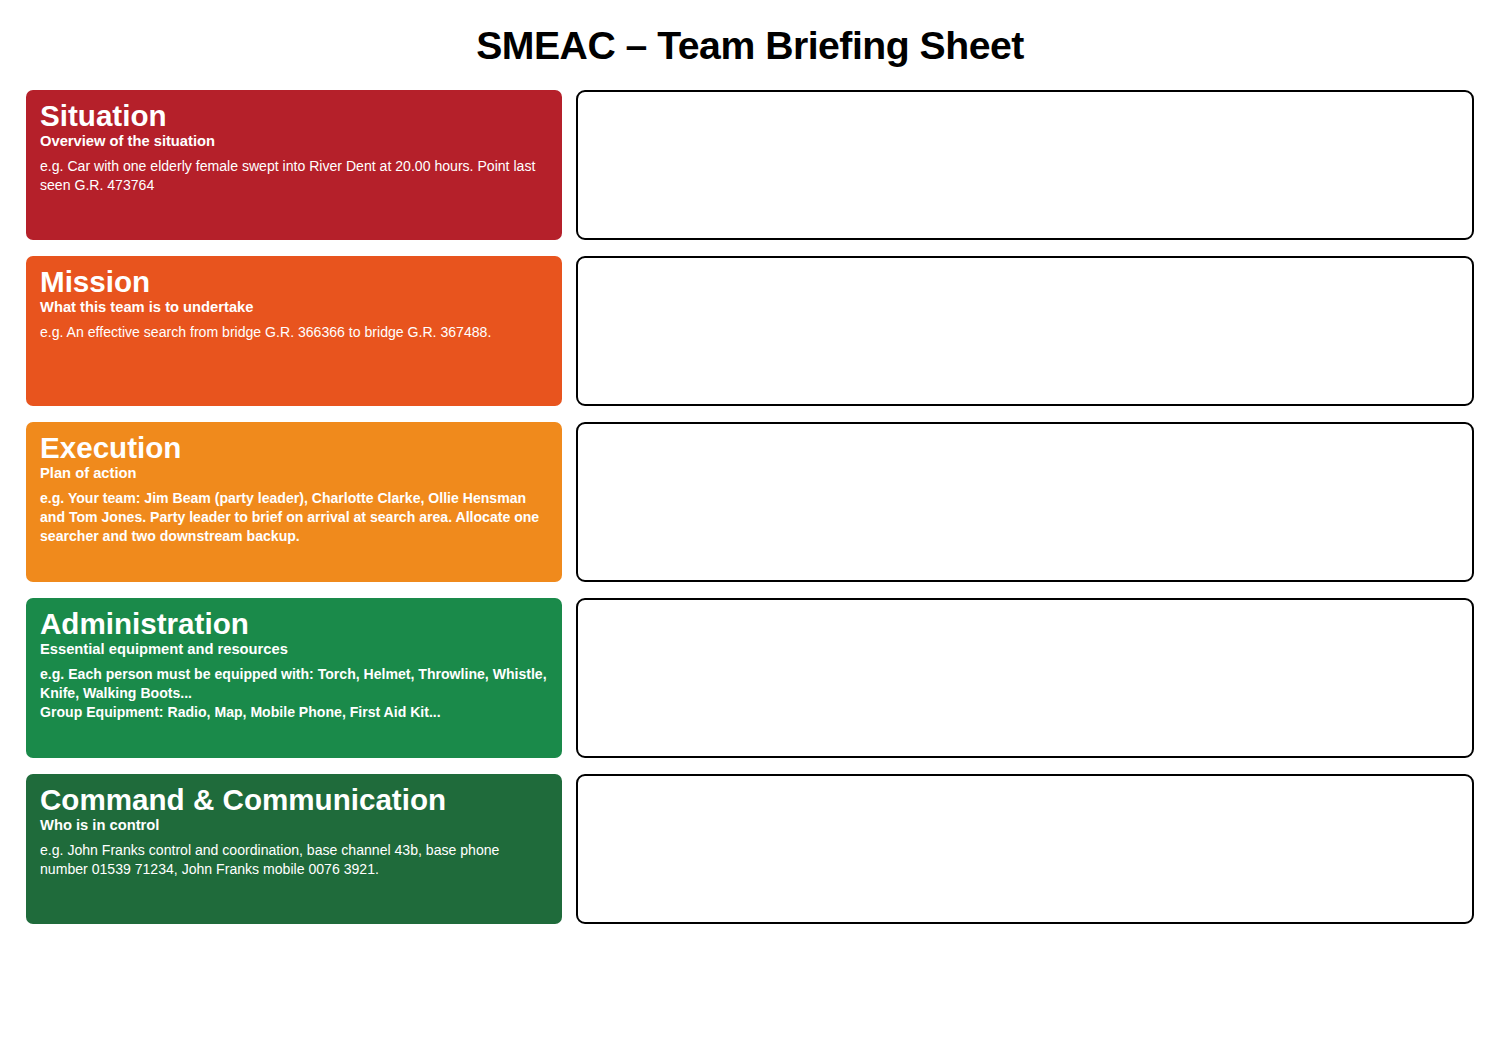SMEAC – Team Briefing Sheet
Situation
Overview of the situation
e.g. Car with one elderly female swept into River Dent at 20.00 hours. Point last seen G.R. 473764
Mission
What this team is to undertake
e.g. An effective search from bridge G.R. 366366 to bridge G.R. 367488.
Execution
Plan of action
e.g. Your team: Jim Beam (party leader), Charlotte Clarke, Ollie Hensman and Tom Jones. Party leader to brief on arrival at search area. Allocate one searcher and two downstream backup.
Administration
Essential equipment and resources
e.g. Each person must be equipped with: Torch, Helmet, Throwline, Whistle, Knife, Walking Boots...
Group Equipment: Radio, Map, Mobile Phone, First Aid Kit...
Command & Communication
Who is in control
e.g. John Franks control and coordination, base channel 43b, base phone number 01539 71234, John Franks mobile 0076 3921.